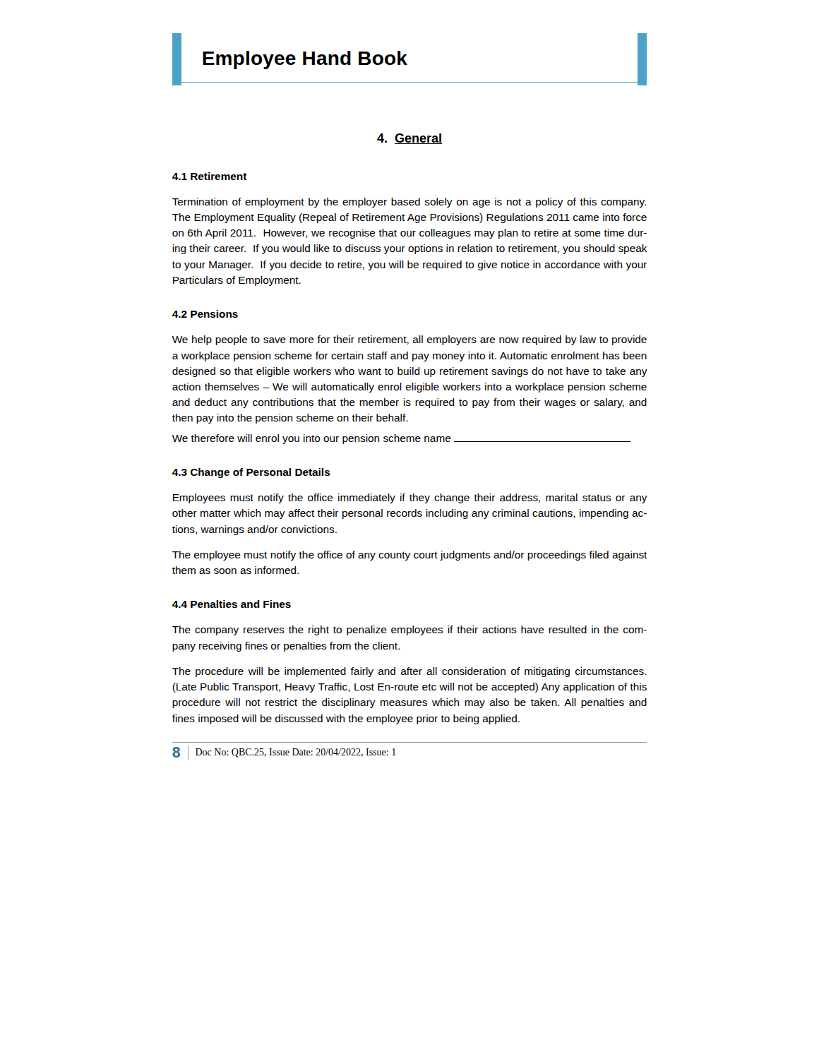Employee Hand Book
4. General
4.1 Retirement
Termination of employment by the employer based solely on age is not a policy of this company. The Employment Equality (Repeal of Retirement Age Provisions) Regulations 2011 came into force on 6th April 2011. However, we recognise that our colleagues may plan to retire at some time during their career. If you would like to discuss your options in relation to retirement, you should speak to your Manager. If you decide to retire, you will be required to give notice in accordance with your Particulars of Employment.
4.2 Pensions
We help people to save more for their retirement, all employers are now required by law to provide a workplace pension scheme for certain staff and pay money into it. Automatic enrolment has been designed so that eligible workers who want to build up retirement savings do not have to take any action themselves – We will automatically enrol eligible workers into a workplace pension scheme and deduct any contributions that the member is required to pay from their wages or salary, and then pay into the pension scheme on their behalf.
We therefore will enrol you into our pension scheme name
4.3 Change of Personal Details
Employees must notify the office immediately if they change their address, marital status or any other matter which may affect their personal records including any criminal cautions, impending actions, warnings and/or convictions.
The employee must notify the office of any county court judgments and/or proceedings filed against them as soon as informed.
4.4 Penalties and Fines
The company reserves the right to penalize employees if their actions have resulted in the company receiving fines or penalties from the client.
The procedure will be implemented fairly and after all consideration of mitigating circumstances. (Late Public Transport, Heavy Traffic, Lost En-route etc will not be accepted) Any application of this procedure will not restrict the disciplinary measures which may also be taken. All penalties and fines imposed will be discussed with the employee prior to being applied.
8
Doc No: QBC.25, Issue Date: 20/04/2022, Issue: 1